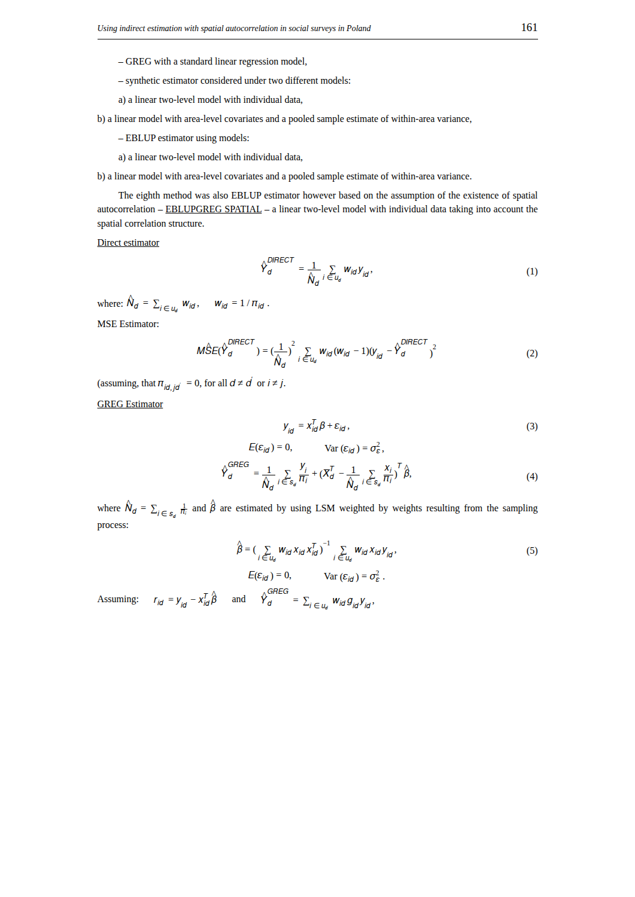Using indirect estimation with spatial autocorrelation in social surveys in Poland 161
– GREG with a standard linear regression model,
– synthetic estimator considered under two different models:
a) a linear two-level model with individual data,
b) a linear model with area-level covariates and a pooled sample estimate of within-area variance,
– EBLUP estimator using models:
a) a linear two-level model with individual data,
b) a linear model with area-level covariates and a pooled sample estimate of within-area variance.
The eighth method was also EBLUP estimator however based on the assumption of the existence of spatial autocorrelation – EBLUPGREG SPATIAL – a linear two-level model with individual data taking into account the spatial correlation structure.
Direct estimator
Y^ d DIRECT = 1 N^d ∑ i∈ud wid yid , (1)
where: N^d = ∑ i∈ud wid , wid = 1/ πid .
MSE Estimator:
M S^ E ( Y^ d DIRECT ) = ( 1 N^d ) 2 ∑ i∈ud wid ( wid − 1 ) ( yid − Y^ d DIRECT )2 (2)
(assuming, that πid,jd′ =0 , for all d≠d′ or i≠j .
GREG Estimator
yid = xidT β + εid , (3)
E(εid) =0, Var (εid) = σε2 ,
Y^ d GREG = 1 N^d ∑ i∈sd yi πi + ( X¯dT − 1 N^d ∑ i∈sd xi πi ) T β^ , (4)
where N^d = ∑ i∈sd 1πi and β^ are estimated by using LSM weighted by weights resulting from the sampling process:
β^ = ( ∑ i∈ud wid xid xidT ) −1 ∑ i∈ud wid xid yid , (5)
E(εid) =0, Var (εid) = σε2 .
Assuming: rid = yid − xidT β^ and Y^ d GREG = ∑ i∈ud wid gid yid ,